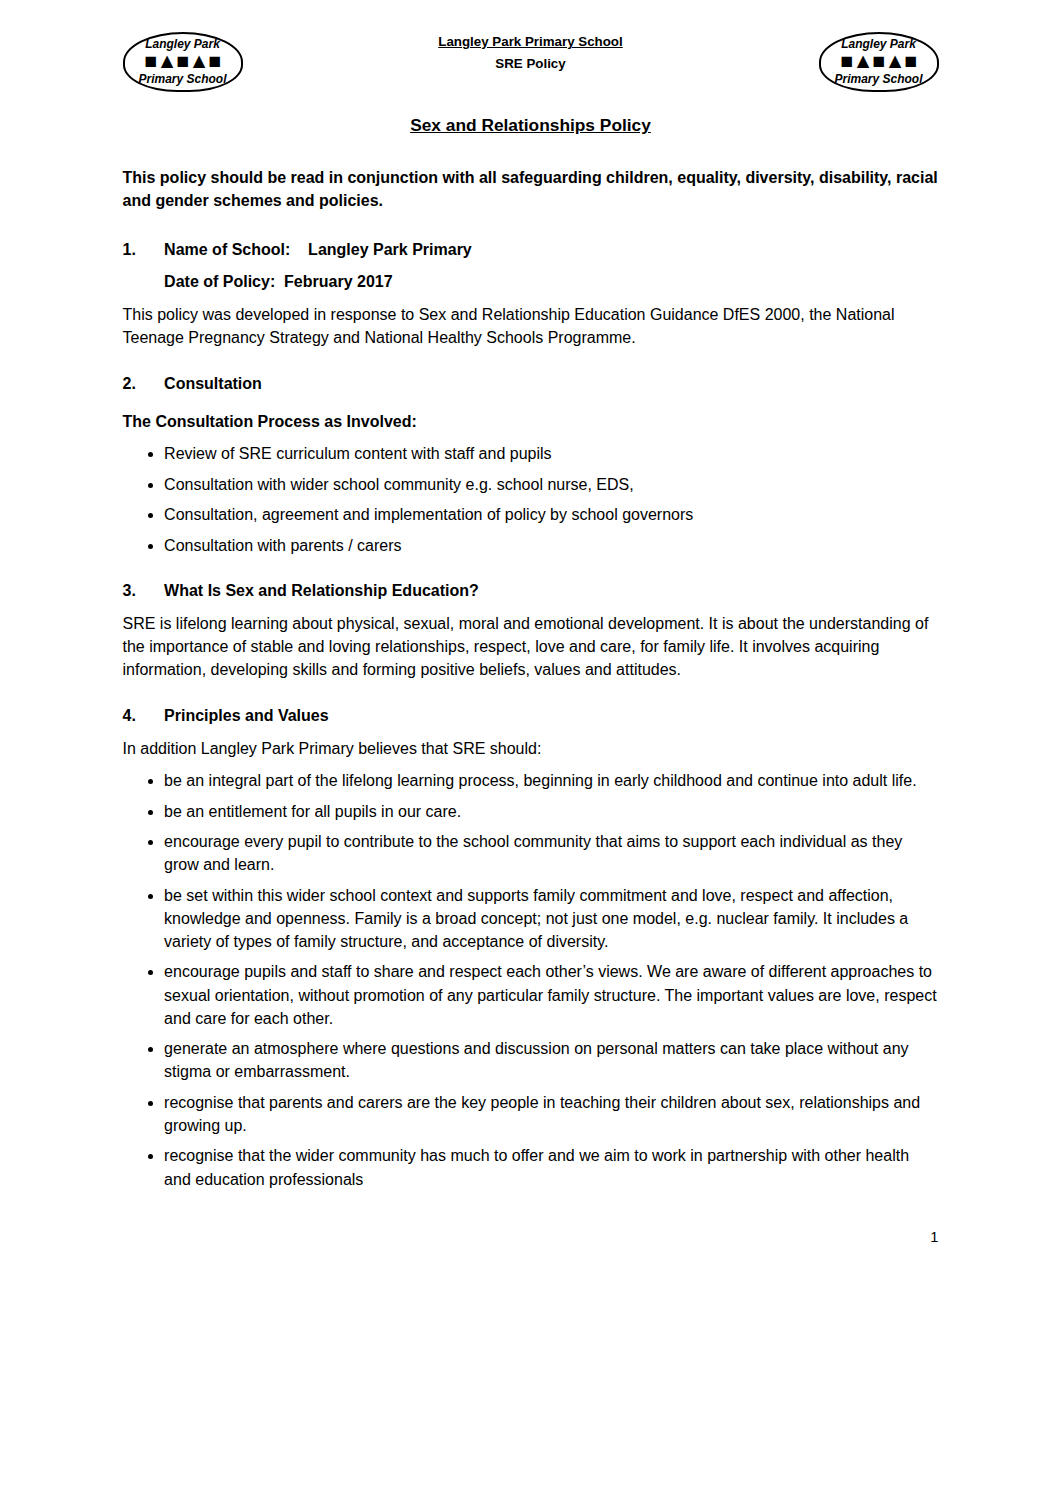Langley Park ■▲■▲■ Primary School
Langley Park Primary School SRE Policy
Langley Park ■▲■▲■ Primary School
Sex and Relationships Policy
This policy should be read in conjunction with all safeguarding children, equality, diversity, disability, racial and gender schemes and policies.
1. Name of School: Langley Park Primary
Date of Policy: February 2017
This policy was developed in response to Sex and Relationship Education Guidance DfES 2000, the National Teenage Pregnancy Strategy and National Healthy Schools Programme.
2. Consultation
The Consultation Process as Involved:
Review of SRE curriculum content with staff and pupils
Consultation with wider school community e.g. school nurse, EDS,
Consultation, agreement and implementation of policy by school governors
Consultation with parents / carers
3. What Is Sex and Relationship Education?
SRE is lifelong learning about physical, sexual, moral and emotional development. It is about the understanding of the importance of stable and loving relationships, respect, love and care, for family life. It involves acquiring information, developing skills and forming positive beliefs, values and attitudes.
4. Principles and Values
In addition Langley Park Primary believes that SRE should:
be an integral part of the lifelong learning process, beginning in early childhood and continue into adult life.
be an entitlement for all pupils in our care.
encourage every pupil to contribute to the school community that aims to support each individual as they grow and learn.
be set within this wider school context and supports family commitment and love, respect and affection, knowledge and openness. Family is a broad concept; not just one model, e.g. nuclear family. It includes a variety of types of family structure, and acceptance of diversity.
encourage pupils and staff to share and respect each other’s views. We are aware of different approaches to sexual orientation, without promotion of any particular family structure. The important values are love, respect and care for each other.
generate an atmosphere where questions and discussion on personal matters can take place without any stigma or embarrassment.
recognise that parents and carers are the key people in teaching their children about sex, relationships and growing up.
recognise that the wider community has much to offer and we aim to work in partnership with other health and education professionals
1